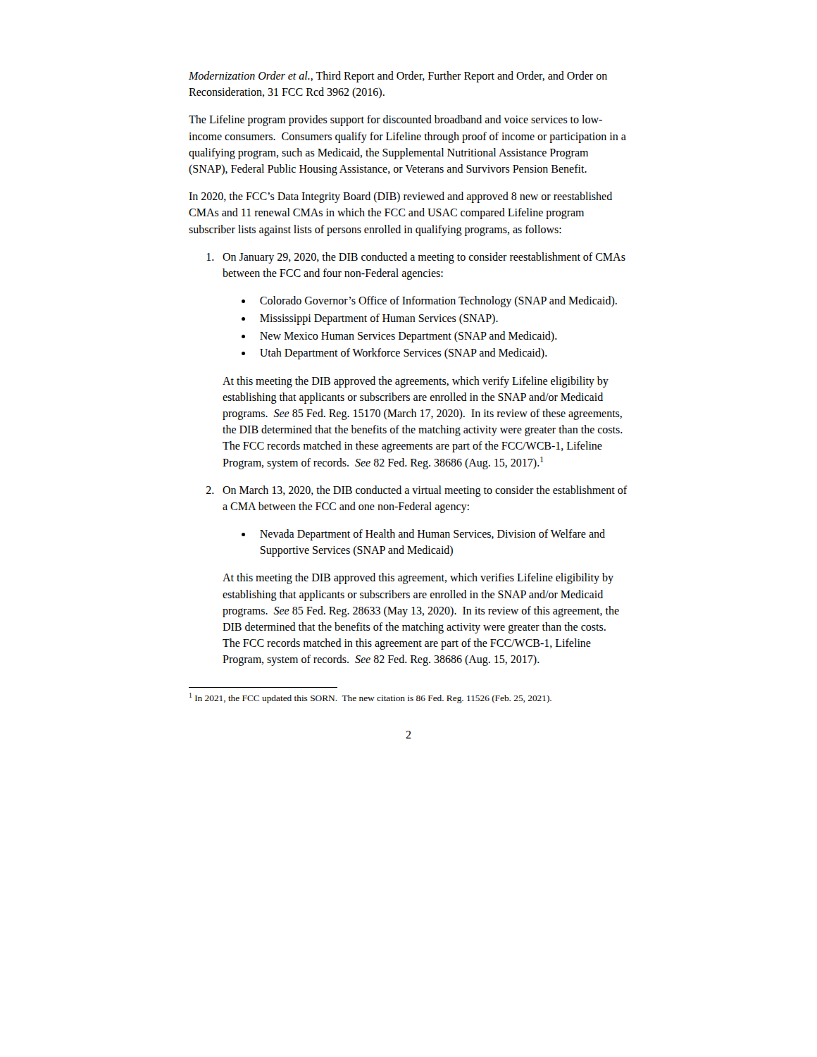Modernization Order et al., Third Report and Order, Further Report and Order, and Order on Reconsideration, 31 FCC Rcd 3962 (2016).
The Lifeline program provides support for discounted broadband and voice services to low-income consumers. Consumers qualify for Lifeline through proof of income or participation in a qualifying program, such as Medicaid, the Supplemental Nutritional Assistance Program (SNAP), Federal Public Housing Assistance, or Veterans and Survivors Pension Benefit.
In 2020, the FCC’s Data Integrity Board (DIB) reviewed and approved 8 new or reestablished CMAs and 11 renewal CMAs in which the FCC and USAC compared Lifeline program subscriber lists against lists of persons enrolled in qualifying programs, as follows:
On January 29, 2020, the DIB conducted a meeting to consider reestablishment of CMAs between the FCC and four non-Federal agencies:
Colorado Governor’s Office of Information Technology (SNAP and Medicaid).
Mississippi Department of Human Services (SNAP).
New Mexico Human Services Department (SNAP and Medicaid).
Utah Department of Workforce Services (SNAP and Medicaid).
At this meeting the DIB approved the agreements, which verify Lifeline eligibility by establishing that applicants or subscribers are enrolled in the SNAP and/or Medicaid programs. See 85 Fed. Reg. 15170 (March 17, 2020). In its review of these agreements, the DIB determined that the benefits of the matching activity were greater than the costs. The FCC records matched in these agreements are part of the FCC/WCB-1, Lifeline Program, system of records. See 82 Fed. Reg. 38686 (Aug. 15, 2017).1
On March 13, 2020, the DIB conducted a virtual meeting to consider the establishment of a CMA between the FCC and one non-Federal agency:
Nevada Department of Health and Human Services, Division of Welfare and Supportive Services (SNAP and Medicaid)
At this meeting the DIB approved this agreement, which verifies Lifeline eligibility by establishing that applicants or subscribers are enrolled in the SNAP and/or Medicaid programs. See 85 Fed. Reg. 28633 (May 13, 2020). In its review of this agreement, the DIB determined that the benefits of the matching activity were greater than the costs. The FCC records matched in this agreement are part of the FCC/WCB-1, Lifeline Program, system of records. See 82 Fed. Reg. 38686 (Aug. 15, 2017).
1 In 2021, the FCC updated this SORN. The new citation is 86 Fed. Reg. 11526 (Feb. 25, 2021).
2